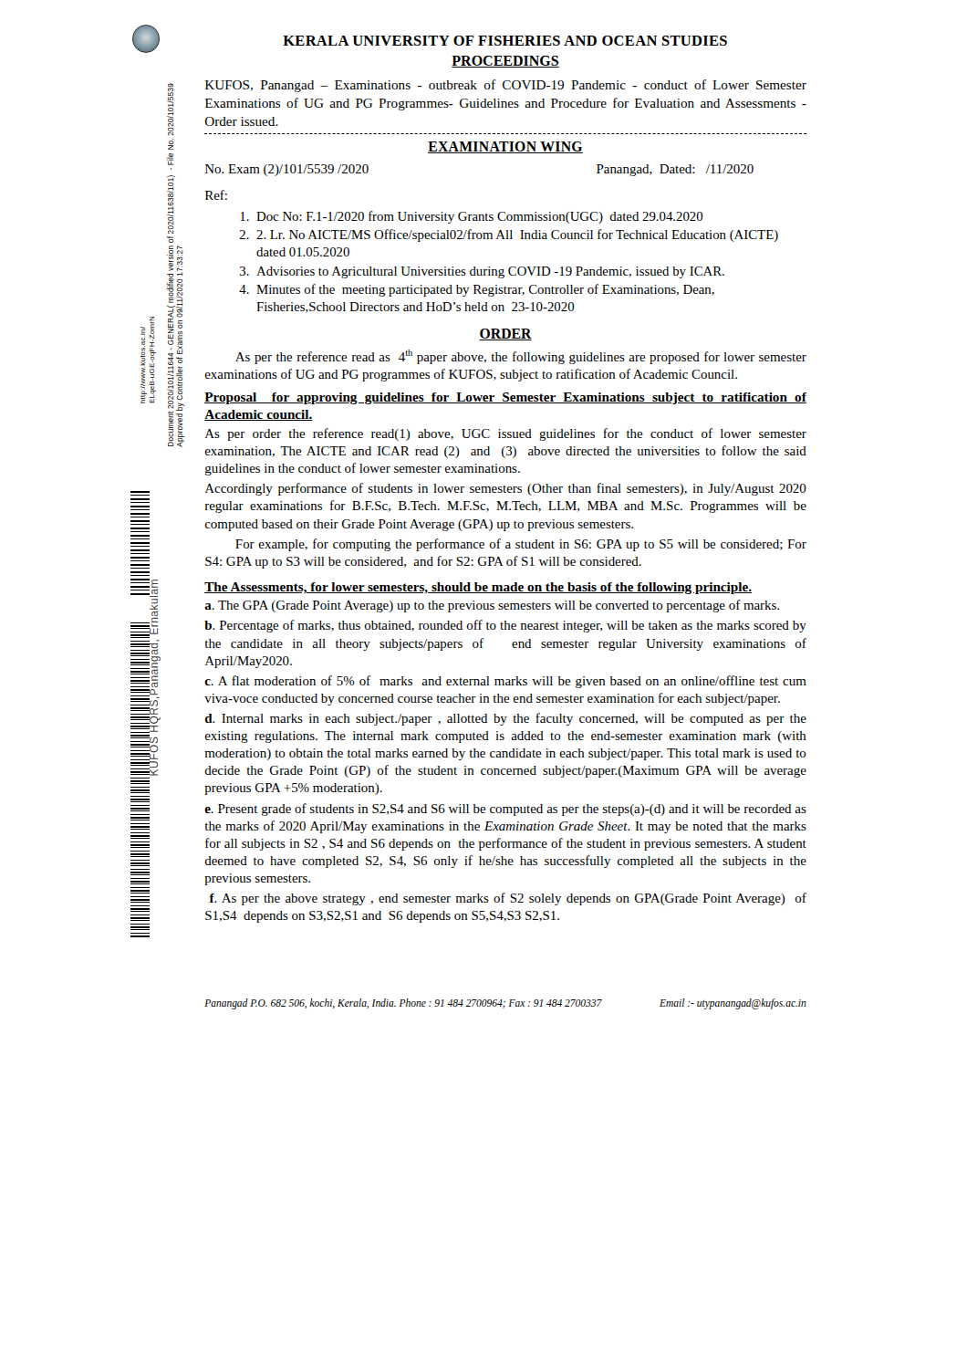Document 2020/101/11644 - GENERAL( modified version of 2020/11638/101) - File No. 2020/101/5539
Approved by Controller of Exams on 09/11/2020 17:33:27
http://www.kufos.ac.in/
ELqeB-uGE-oqFH-ZomrN
KUFOS HQRS,Panangad, Ernakulam
KERALA UNIVERSITY OF FISHERIES AND OCEAN STUDIES
PROCEEDINGS
KUFOS, Panangad – Examinations - outbreak of COVID-19 Pandemic - conduct of Lower Semester Examinations of UG and PG Programmes- Guidelines and Procedure for Evaluation and Assessments -Order issued.
EXAMINATION WING
No. Exam (2)/101/5539 /2020 Panangad, Dated: /11/2020
Ref:
Doc No: F.1-1/2020 from University Grants Commission(UGC) dated 29.04.2020
2. Lr. No AICTE/MS Office/special02/from All India Council for Technical Education (AICTE) dated 01.05.2020
Advisories to Agricultural Universities during COVID -19 Pandemic, issued by ICAR.
Minutes of the meeting participated by Registrar, Controller of Examinations, Dean, Fisheries,School Directors and HoD’s held on 23-10-2020
ORDER
As per the reference read as 4th paper above, the following guidelines are proposed for lower semester examinations of UG and PG programmes of KUFOS, subject to ratification of Academic Council.
Proposal for approving guidelines for Lower Semester Examinations subject to ratification of Academic council.
As per order the reference read(1) above, UGC issued guidelines for the conduct of lower semester examination, The AICTE and ICAR read (2) and (3) above directed the universities to follow the said guidelines in the conduct of lower semester examinations.
Accordingly performance of students in lower semesters (Other than final semesters), in July/August 2020 regular examinations for B.F.Sc, B.Tech. M.F.Sc, M.Tech, LLM, MBA and M.Sc. Programmes will be computed based on their Grade Point Average (GPA) up to previous semesters.
For example, for computing the performance of a student in S6: GPA up to S5 will be considered; For S4: GPA up to S3 will be considered, and for S2: GPA of S1 will be considered.
The Assessments, for lower semesters, should be made on the basis of the following principle.
a. The GPA (Grade Point Average) up to the previous semesters will be converted to percentage of marks.
b. Percentage of marks, thus obtained, rounded off to the nearest integer, will be taken as the marks scored by the candidate in all theory subjects/papers of end semester regular University examinations of April/May2020.
c. A flat moderation of 5% of marks and external marks will be given based on an online/offline test cum viva-voce conducted by concerned course teacher in the end semester examination for each subject/paper.
d. Internal marks in each subject./paper , allotted by the faculty concerned, will be computed as per the existing regulations. The internal mark computed is added to the end-semester examination mark (with moderation) to obtain the total marks earned by the candidate in each subject/paper. This total mark is used to decide the Grade Point (GP) of the student in concerned subject/paper.(Maximum GPA will be average previous GPA +5% moderation).
e. Present grade of students in S2,S4 and S6 will be computed as per the steps(a)-(d) and it will be recorded as the marks of 2020 April/May examinations in the Examination Grade Sheet. It may be noted that the marks for all subjects in S2 , S4 and S6 depends on the performance of the student in previous semesters. A student deemed to have completed S2, S4, S6 only if he/she has successfully completed all the subjects in the previous semesters.
f. As per the above strategy , end semester marks of S2 solely depends on GPA(Grade Point Average) of S1,S4 depends on S3,S2,S1 and S6 depends on S5,S4,S3 S2,S1.
Panangad P.O. 682 506, kochi, Kerala, India. Phone : 91 484 2700964; Fax : 91 484 2700337 Email :- utypanangad@kufos.ac.in